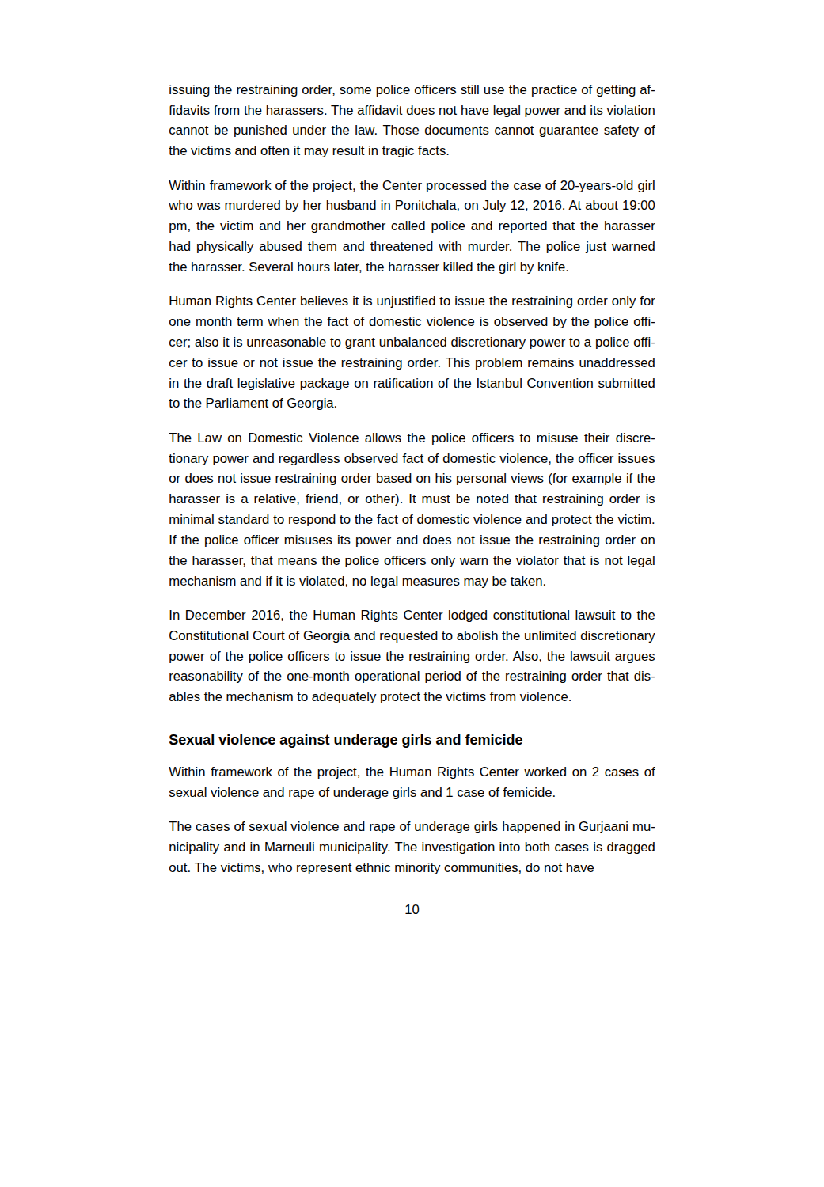issuing the restraining order, some police officers still use the practice of getting affidavits from the harassers. The affidavit does not have legal power and its violation cannot be punished under the law. Those documents cannot guarantee safety of the victims and often it may result in tragic facts.
Within framework of the project, the Center processed the case of 20-years-old girl who was murdered by her husband in Ponitchala, on July 12, 2016. At about 19:00 pm, the victim and her grandmother called police and reported that the harasser had physically abused them and threatened with murder. The police just warned the harasser. Several hours later, the harasser killed the girl by knife.
Human Rights Center believes it is unjustified to issue the restraining order only for one month term when the fact of domestic violence is observed by the police officer; also it is unreasonable to grant unbalanced discretionary power to a police officer to issue or not issue the restraining order. This problem remains unaddressed in the draft legislative package on ratification of the Istanbul Convention submitted to the Parliament of Georgia.
The Law on Domestic Violence allows the police officers to misuse their discretionary power and regardless observed fact of domestic violence, the officer issues or does not issue restraining order based on his personal views (for example if the harasser is a relative, friend, or other). It must be noted that restraining order is minimal standard to respond to the fact of domestic violence and protect the victim. If the police officer misuses its power and does not issue the restraining order on the harasser, that means the police officers only warn the violator that is not legal mechanism and if it is violated, no legal measures may be taken.
In December 2016, the Human Rights Center lodged constitutional lawsuit to the Constitutional Court of Georgia and requested to abolish the unlimited discretionary power of the police officers to issue the restraining order. Also, the lawsuit argues reasonability of the one-month operational period of the restraining order that disables the mechanism to adequately protect the victims from violence.
Sexual violence against underage girls and femicide
Within framework of the project, the Human Rights Center worked on 2 cases of sexual violence and rape of underage girls and 1 case of femicide.
The cases of sexual violence and rape of underage girls happened in Gurjaani municipality and in Marneuli municipality. The investigation into both cases is dragged out. The victims, who represent ethnic minority communities, do not have
10